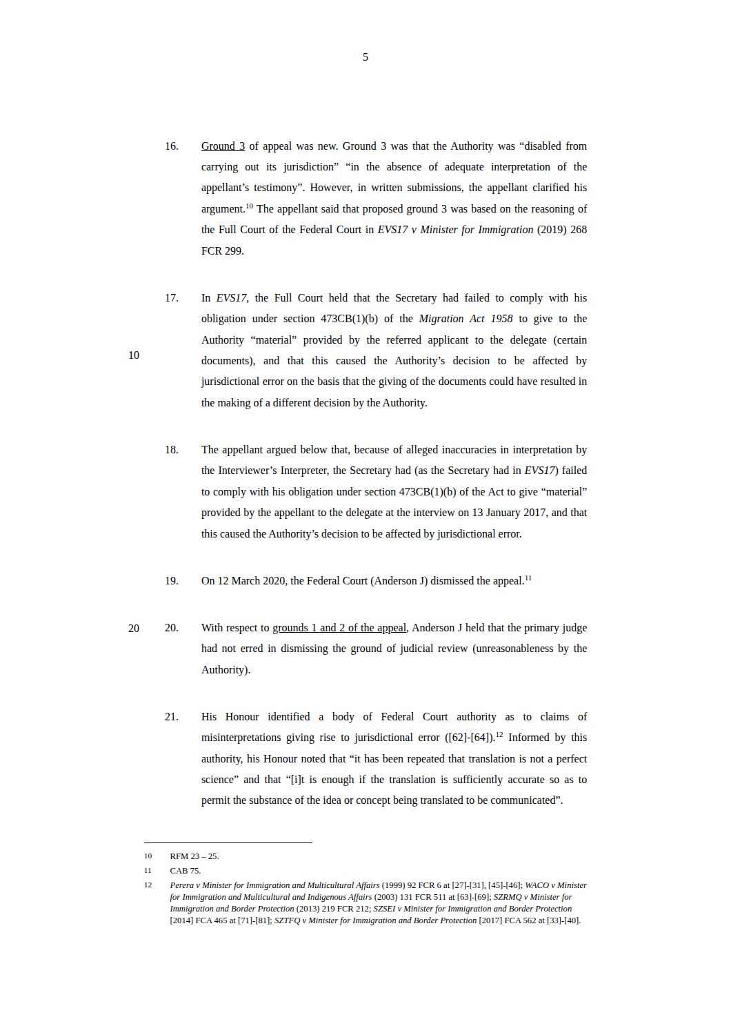5
Ground 3 of appeal was new. Ground 3 was that the Authority was “disabled from carrying out its jurisdiction” “in the absence of adequate interpretation of the appellant’s testimony”. However, in written submissions, the appellant clarified his argument.10 The appellant said that proposed ground 3 was based on the reasoning of the Full Court of the Federal Court in EVS17 v Minister for Immigration (2019) 268 FCR 299.
10 In EVS17, the Full Court held that the Secretary had failed to comply with his obligation under section 473CB(1)(b) of the Migration Act 1958 to give to the Authority “material” provided by the referred applicant to the delegate (certain documents), and that this caused the Authority’s decision to be affected by jurisdictional error on the basis that the giving of the documents could have resulted in the making of a different decision by the Authority.
The appellant argued below that, because of alleged inaccuracies in interpretation by the Interviewer’s Interpreter, the Secretary had (as the Secretary had in EVS17) failed to comply with his obligation under section 473CB(1)(b) of the Act to give “material” provided by the appellant to the delegate at the interview on 13 January 2017, and that this caused the Authority’s decision to be affected by jurisdictional error.
On 12 March 2020, the Federal Court (Anderson J) dismissed the appeal.11
20 With respect to grounds 1 and 2 of the appeal, Anderson J held that the primary judge had not erred in dismissing the ground of judicial review (unreasonableness by the Authority).
His Honour identified a body of Federal Court authority as to claims of misinterpretations giving rise to jurisdictional error ([62]-[64]).12 Informed by this authority, his Honour noted that “it has been repeated that translation is not a perfect science” and that “[i]t is enough if the translation is sufficiently accurate so as to permit the substance of the idea or concept being translated to be communicated”.
RFM 23 – 25.
CAB 75.
Perera v Minister for Immigration and Multicultural Affairs (1999) 92 FCR 6 at [27]-[31], [45]-[46]; WACO v Minister for Immigration and Multicultural and Indigenous Affairs (2003) 131 FCR 511 at [63]-[69]; SZRMQ v Minister for Immigration and Border Protection (2013) 219 FCR 212; SZSEI v Minister for Immigration and Border Protection [2014] FCA 465 at [71]-[81]; SZTFQ v Minister for Immigration and Border Protection [2017] FCA 562 at [33]-[40].